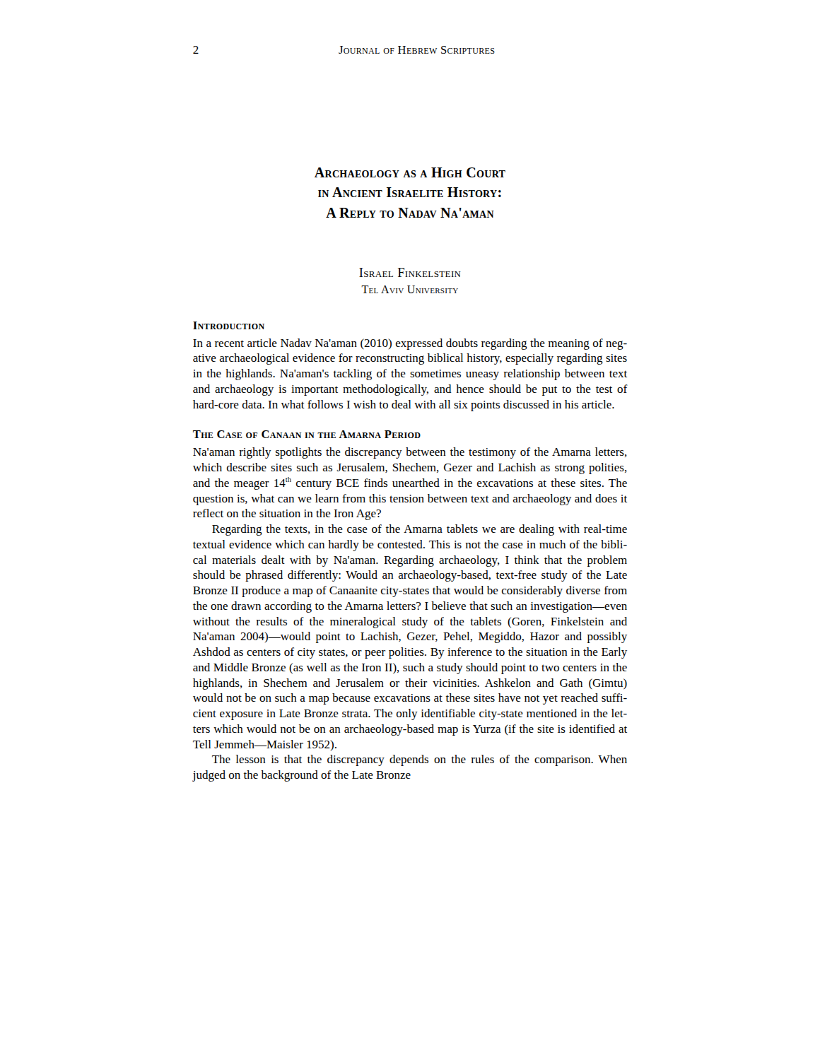2 Journal of Hebrew Scriptures
Archaeology as a High Court
in Ancient Israelite History:
A Reply to Nadav Na'aman
Israel Finkelstein
Tel Aviv University
Introduction
In a recent article Nadav Na'aman (2010) expressed doubts regarding the meaning of negative archaeological evidence for reconstructing biblical history, especially regarding sites in the highlands. Na'aman's tackling of the sometimes uneasy relationship between text and archaeology is important methodologically, and hence should be put to the test of hard-core data. In what follows I wish to deal with all six points discussed in his article.
The Case of Canaan in the Amarna Period
Na'aman rightly spotlights the discrepancy between the testimony of the Amarna letters, which describe sites such as Jerusalem, Shechem, Gezer and Lachish as strong polities, and the meager 14th century BCE finds unearthed in the excavations at these sites. The question is, what can we learn from this tension between text and archaeology and does it reflect on the situation in the Iron Age?
Regarding the texts, in the case of the Amarna tablets we are dealing with real-time textual evidence which can hardly be contested. This is not the case in much of the biblical materials dealt with by Na'aman. Regarding archaeology, I think that the problem should be phrased differently: Would an archaeology-based, text-free study of the Late Bronze II produce a map of Canaanite city-states that would be considerably diverse from the one drawn according to the Amarna letters? I believe that such an investigation—even without the results of the mineralogical study of the tablets (Goren, Finkelstein and Na'aman 2004)—would point to Lachish, Gezer, Pehel, Megiddo, Hazor and possibly Ashdod as centers of city states, or peer polities. By inference to the situation in the Early and Middle Bronze (as well as the Iron II), such a study should point to two centers in the highlands, in Shechem and Jerusalem or their vicinities. Ashkelon and Gath (Gimtu) would not be on such a map because excavations at these sites have not yet reached sufficient exposure in Late Bronze strata. The only identifiable city-state mentioned in the letters which would not be on an archaeology-based map is Yurza (if the site is identified at Tell Jemmeh—Maisler 1952).
The lesson is that the discrepancy depends on the rules of the comparison. When judged on the background of the Late Bronze